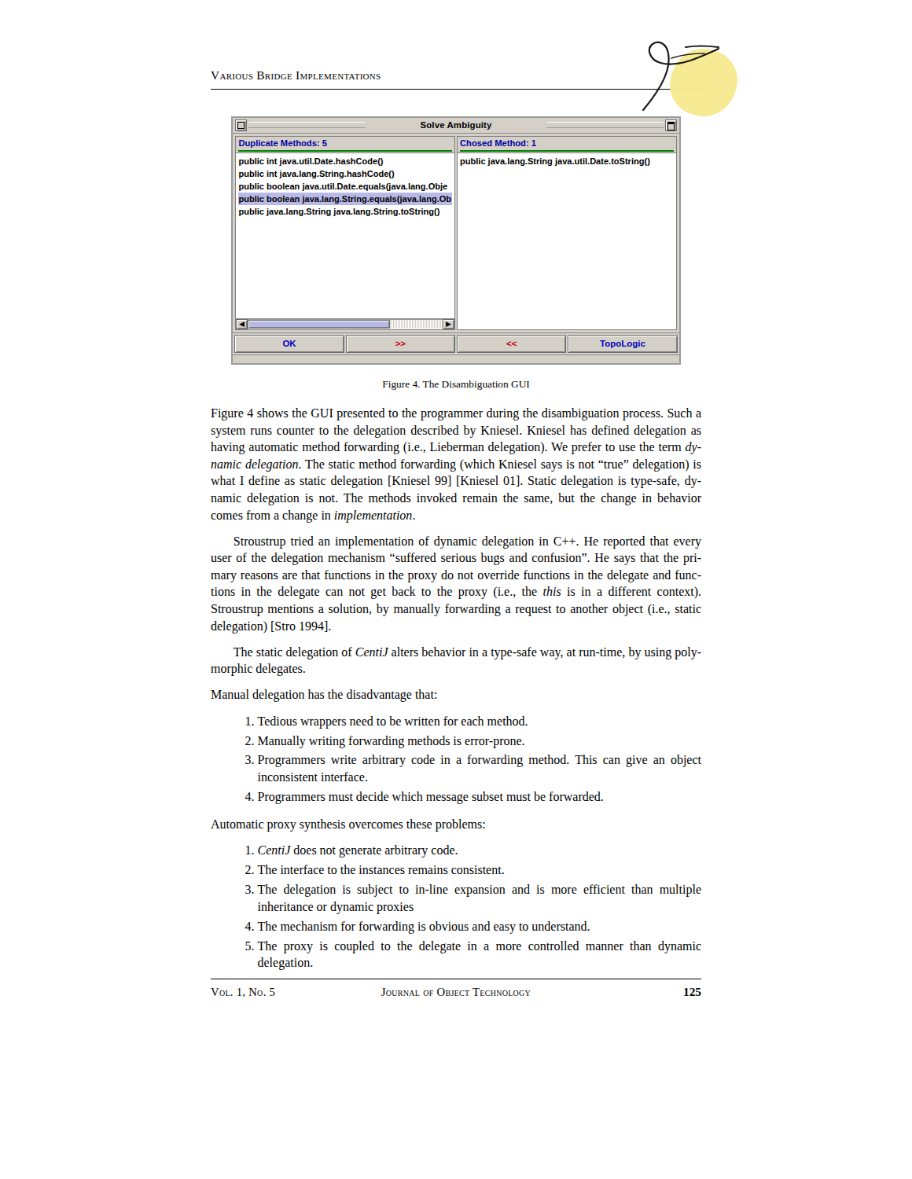Various Bridge Implementations
Solve Ambiguity
Duplicate Methods: 5
public int java.util.Date.hashCode()
public int java.lang.String.hashCode()
public boolean java.util.Date.equals(java.lang.Obje
public boolean java.lang.String.equals(java.lang.Ob
public java.lang.String java.lang.String.toString()
◀
▶
Chosed Method: 1
public java.lang.String java.util.Date.toString()
OK
>>
<<
TopoLogic
Figure 4. The Disambiguation GUI
Figure 4 shows the GUI presented to the programmer during the disambiguation process. Such a system runs counter to the delegation described by Kniesel. Kniesel has defined delegation as having automatic method forwarding (i.e., Lieberman delegation). We prefer to use the term dynamic delegation. The static method forwarding (which Kniesel says is not “true” delegation) is what I define as static delegation [Kniesel 99] [Kniesel 01]. Static delegation is type-safe, dynamic delegation is not. The methods invoked remain the same, but the change in behavior comes from a change in implementation.
Stroustrup tried an implementation of dynamic delegation in C++. He reported that every user of the delegation mechanism “suffered serious bugs and confusion”. He says that the primary reasons are that functions in the proxy do not override functions in the delegate and functions in the delegate can not get back to the proxy (i.e., the this is in a different context). Stroustrup mentions a solution, by manually forwarding a request to another object (i.e., static delegation) [Stro 1994].
The static delegation of CentiJ alters behavior in a type-safe way, at run-time, by using polymorphic delegates.
Manual delegation has the disadvantage that:
Tedious wrappers need to be written for each method.
Manually writing forwarding methods is error-prone.
Programmers write arbitrary code in a forwarding method. This can give an object inconsistent interface.
Programmers must decide which message subset must be forwarded.
Automatic proxy synthesis overcomes these problems:
CentiJ does not generate arbitrary code.
The interface to the instances remains consistent.
The delegation is subject to in-line expansion and is more efficient than multiple inheritance or dynamic proxies
The mechanism for forwarding is obvious and easy to understand.
The proxy is coupled to the delegate in a more controlled manner than dynamic delegation.
Vol. 1, No. 5
Journal of Object Technology
125